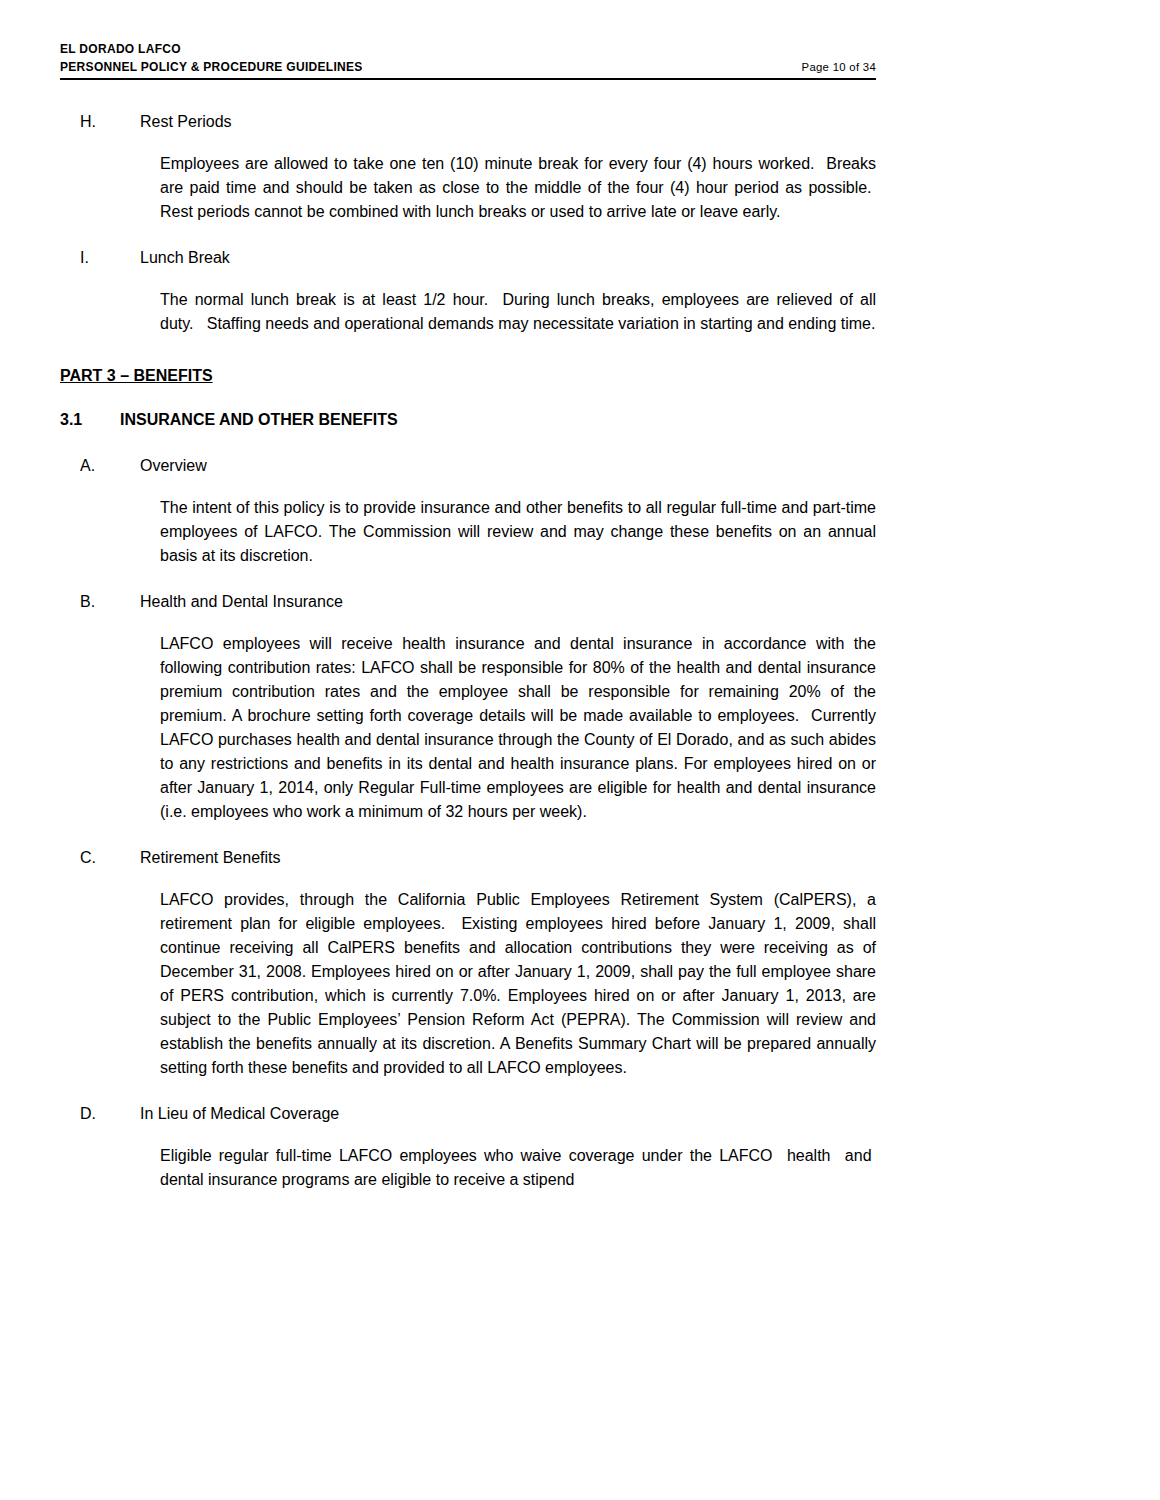EL DORADO LAFCO PERSONNEL POLICY & PROCEDURE GUIDELINES Page 10 of 34
H. Rest Periods
Employees are allowed to take one ten (10) minute break for every four (4) hours worked. Breaks are paid time and should be taken as close to the middle of the four (4) hour period as possible. Rest periods cannot be combined with lunch breaks or used to arrive late or leave early.
I. Lunch Break
The normal lunch break is at least 1/2 hour. During lunch breaks, employees are relieved of all duty. Staffing needs and operational demands may necessitate variation in starting and ending time.
PART 3 – BENEFITS
3.1 INSURANCE AND OTHER BENEFITS
A. Overview
The intent of this policy is to provide insurance and other benefits to all regular full-time and part-time employees of LAFCO. The Commission will review and may change these benefits on an annual basis at its discretion.
B. Health and Dental Insurance
LAFCO employees will receive health insurance and dental insurance in accordance with the following contribution rates: LAFCO shall be responsible for 80% of the health and dental insurance premium contribution rates and the employee shall be responsible for remaining 20% of the premium. A brochure setting forth coverage details will be made available to employees. Currently LAFCO purchases health and dental insurance through the County of El Dorado, and as such abides to any restrictions and benefits in its dental and health insurance plans. For employees hired on or after January 1, 2014, only Regular Full-time employees are eligible for health and dental insurance (i.e. employees who work a minimum of 32 hours per week).
C. Retirement Benefits
LAFCO provides, through the California Public Employees Retirement System (CalPERS), a retirement plan for eligible employees. Existing employees hired before January 1, 2009, shall continue receiving all CalPERS benefits and allocation contributions they were receiving as of December 31, 2008. Employees hired on or after January 1, 2009, shall pay the full employee share of PERS contribution, which is currently 7.0%. Employees hired on or after January 1, 2013, are subject to the Public Employees’ Pension Reform Act (PEPRA). The Commission will review and establish the benefits annually at its discretion. A Benefits Summary Chart will be prepared annually setting forth these benefits and provided to all LAFCO employees.
D. In Lieu of Medical Coverage
Eligible regular full-time LAFCO employees who waive coverage under the LAFCO health and dental insurance programs are eligible to receive a stipend